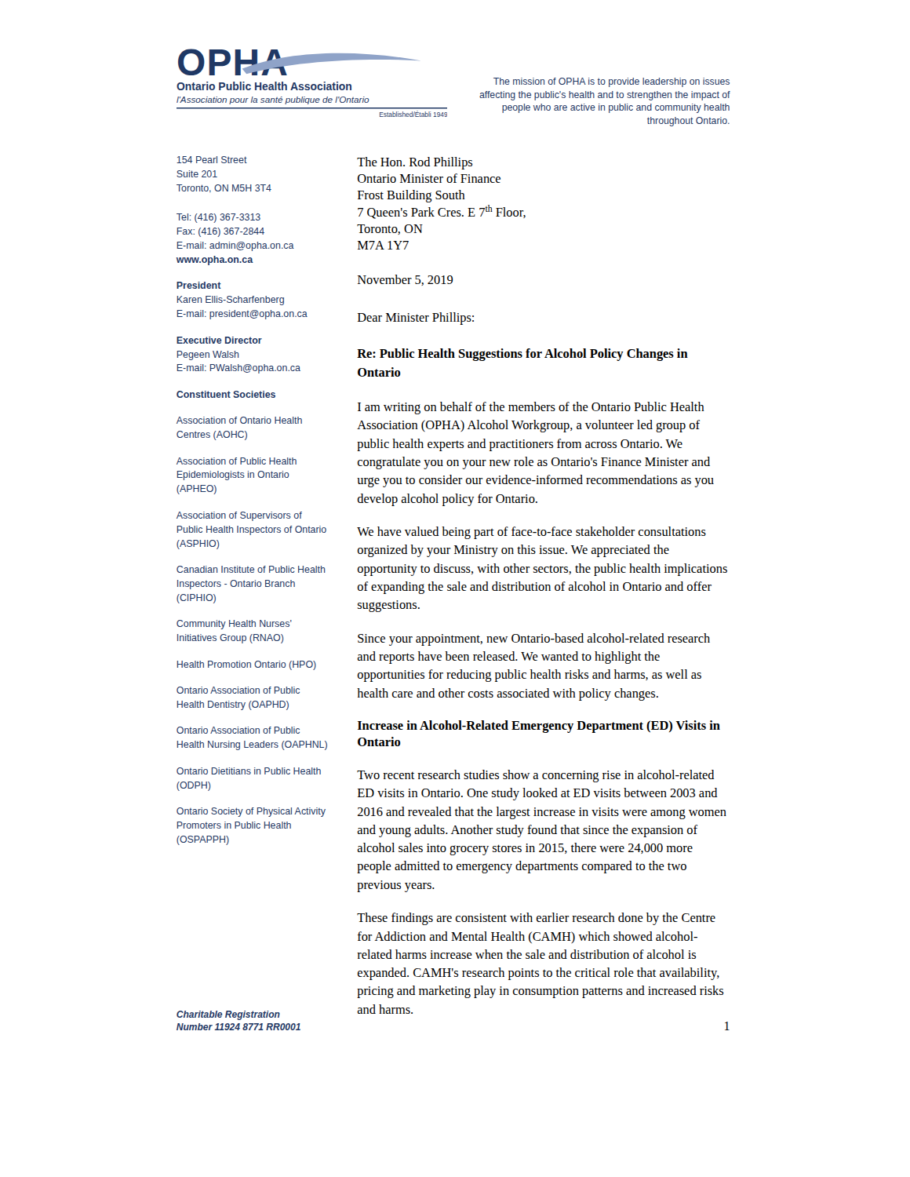OPHA Ontario Public Health Association l'Association pour la santé publique de l'Ontario Established/Établi 1949
The mission of OPHA is to provide leadership on issues affecting the public's health and to strengthen the impact of people who are active in public and community health throughout Ontario.
154 Pearl Street
Suite 201
Toronto, ON M5H 3T4
Tel: (416) 367-3313
Fax: (416) 367-2844
E-mail: admin@opha.on.ca
www.opha.on.ca
President
Karen Ellis-Scharfenberg
E-mail: president@opha.on.ca
Executive Director
Pegeen Walsh
E-mail: PWalsh@opha.on.ca
Constituent Societies
Association of Ontario Health Centres (AOHC)
Association of Public Health Epidemiologists in Ontario (APHEO)
Association of Supervisors of Public Health Inspectors of Ontario (ASPHIO)
Canadian Institute of Public Health Inspectors - Ontario Branch (CIPHIO)
Community Health Nurses' Initiatives Group (RNAO)
Health Promotion Ontario (HPO)
Ontario Association of Public Health Dentistry (OAPHD)
Ontario Association of Public Health Nursing Leaders (OAPHNL)
Ontario Dietitians in Public Health (ODPH)
Ontario Society of Physical Activity Promoters in Public Health (OSPAPPH)
The Hon. Rod Phillips
Ontario Minister of Finance
Frost Building South
7 Queen's Park Cres. E 7th Floor,
Toronto, ON
M7A 1Y7
November 5, 2019
Dear Minister Phillips:
Re: Public Health Suggestions for Alcohol Policy Changes in Ontario
I am writing on behalf of the members of the Ontario Public Health Association (OPHA) Alcohol Workgroup, a volunteer led group of public health experts and practitioners from across Ontario. We congratulate you on your new role as Ontario's Finance Minister and urge you to consider our evidence-informed recommendations as you develop alcohol policy for Ontario.
We have valued being part of face-to-face stakeholder consultations organized by your Ministry on this issue. We appreciated the opportunity to discuss, with other sectors, the public health implications of expanding the sale and distribution of alcohol in Ontario and offer suggestions.
Since your appointment, new Ontario-based alcohol-related research and reports have been released. We wanted to highlight the opportunities for reducing public health risks and harms, as well as health care and other costs associated with policy changes.
Increase in Alcohol-Related Emergency Department (ED) Visits in Ontario
Two recent research studies show a concerning rise in alcohol-related ED visits in Ontario. One study looked at ED visits between 2003 and 2016 and revealed that the largest increase in visits were among women and young adults. Another study found that since the expansion of alcohol sales into grocery stores in 2015, there were 24,000 more people admitted to emergency departments compared to the two previous years.
These findings are consistent with earlier research done by the Centre for Addiction and Mental Health (CAMH) which showed alcohol-related harms increase when the sale and distribution of alcohol is expanded. CAMH's research points to the critical role that availability, pricing and marketing play in consumption patterns and increased risks and harms.
Charitable Registration
Number 11924 8771 RR0001
1